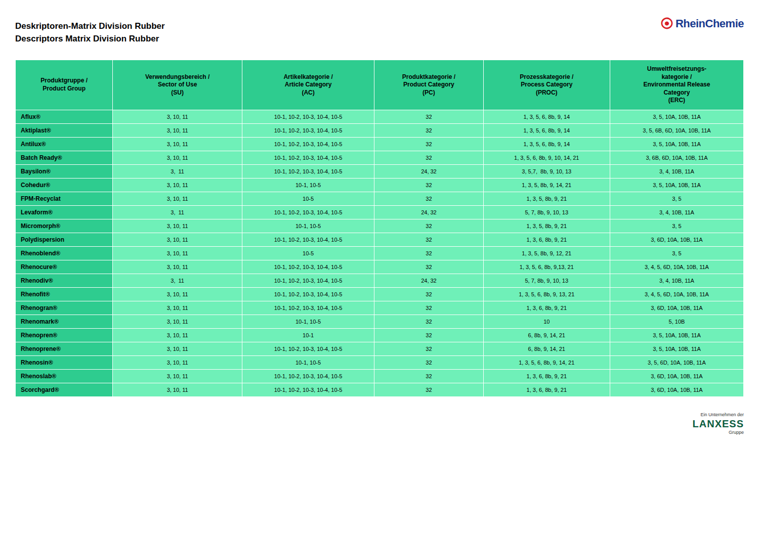Deskriptoren-Matrix Division Rubber
Descriptors Matrix Division Rubber
⦿RheinChemie
| Produktgruppe / Product Group | Verwendungsbereich / Sector of Use (SU) | Artikelkategorie / Article Category (AC) | Produktkategorie / Product Category (PC) | Prozesskategorie / Process Category (PROC) | Umweltfreisetzungs- kategorie / Environmental Release Category (ERC) |
| --- | --- | --- | --- | --- | --- |
| Aflux® | 3, 10, 11 | 10-1, 10-2, 10-3, 10-4, 10-5 | 32 | 1, 3, 5, 6, 8b, 9, 14 | 3, 5, 10A, 10B, 11A |
| Aktiplast® | 3, 10, 11 | 10-1, 10-2, 10-3, 10-4, 10-5 | 32 | 1, 3, 5, 6, 8b, 9, 14 | 3, 5, 6B, 6D, 10A, 10B, 11A |
| Antilux® | 3, 10, 11 | 10-1, 10-2, 10-3, 10-4, 10-5 | 32 | 1, 3, 5, 6, 8b, 9, 14 | 3, 5, 10A, 10B, 11A |
| Batch Ready® | 3, 10, 11 | 10-1, 10-2, 10-3, 10-4, 10-5 | 32 | 1, 3, 5, 6, 8b, 9, 10, 14, 21 | 3, 6B, 6D, 10A, 10B, 11A |
| Baysilon® | 3, 11 | 10-1, 10-2, 10-3, 10-4, 10-5 | 24, 32 | 3, 5,7, 8b, 9, 10, 13 | 3, 4, 10B, 11A |
| Cohedur® | 3, 10, 11 | 10-1, 10-5 | 32 | 1, 3, 5, 8b, 9, 14, 21 | 3, 5, 10A, 10B, 11A |
| FPM-Recyclat | 3, 10, 11 | 10-5 | 32 | 1, 3, 5, 8b, 9, 21 | 3, 5 |
| Levaform® | 3, 11 | 10-1, 10-2, 10-3, 10-4, 10-5 | 24, 32 | 5, 7, 8b, 9, 10, 13 | 3, 4, 10B, 11A |
| Micromorph® | 3, 10, 11 | 10-1, 10-5 | 32 | 1, 3, 5, 8b, 9, 21 | 3, 5 |
| Polydispersion | 3, 10, 11 | 10-1, 10-2, 10-3, 10-4, 10-5 | 32 | 1, 3, 6, 8b, 9, 21 | 3, 6D, 10A, 10B, 11A |
| Rhenoblend® | 3, 10, 11 | 10-5 | 32 | 1, 3, 5, 8b, 9, 12, 21 | 3, 5 |
| Rhenocure® | 3, 10, 11 | 10-1, 10-2, 10-3, 10-4, 10-5 | 32 | 1, 3, 5, 6, 8b, 9,13, 21 | 3, 4, 5, 6D, 10A, 10B, 11A |
| Rhenodiv® | 3, 11 | 10-1, 10-2, 10-3, 10-4, 10-5 | 24, 32 | 5, 7, 8b, 9, 10, 13 | 3, 4, 10B, 11A |
| Rhenofit® | 3, 10, 11 | 10-1, 10-2, 10-3, 10-4, 10-5 | 32 | 1, 3, 5, 6, 8b, 9, 13, 21 | 3, 4, 5, 6D, 10A, 10B, 11A |
| Rhenogran® | 3, 10, 11 | 10-1, 10-2, 10-3, 10-4, 10-5 | 32 | 1, 3, 6, 8b, 9, 21 | 3, 6D, 10A, 10B, 11A |
| Rhenomark® | 3, 10, 11 | 10-1, 10-5 | 32 | 10 | 5, 10B |
| Rhenopren® | 3, 10, 11 | 10-1 | 32 | 6, 8b, 9, 14, 21 | 3, 5, 10A, 10B, 11A |
| Rhenoprene® | 3, 10, 11 | 10-1, 10-2, 10-3, 10-4, 10-5 | 32 | 6, 8b, 9, 14, 21 | 3, 5, 10A, 10B, 11A |
| Rhenosin® | 3, 10, 11 | 10-1, 10-5 | 32 | 1, 3, 5, 6, 8b, 9, 14, 21 | 3, 5, 6D, 10A, 10B, 11A |
| Rhenoslab® | 3, 10, 11 | 10-1, 10-2, 10-3, 10-4, 10-5 | 32 | 1, 3, 6, 8b, 9, 21 | 3, 6D, 10A, 10B, 11A |
| Scorchgard® | 3, 10, 11 | 10-1, 10-2, 10-3, 10-4, 10-5 | 32 | 1, 3, 6, 8b, 9, 21 | 3, 6D, 10A, 10B, 11A |
Ein Unternehmen der
LANXESS
Gruppe